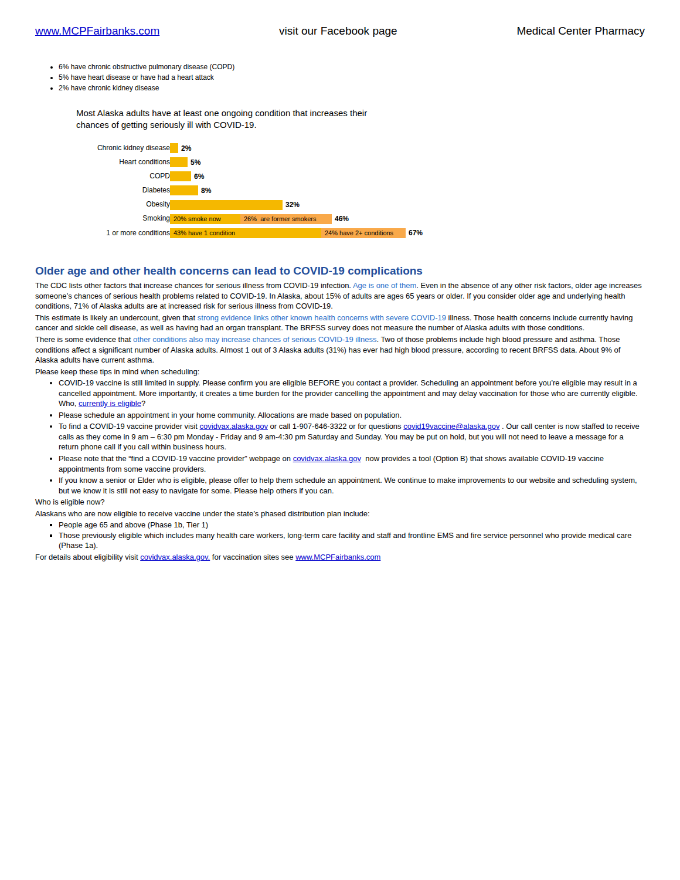www.MCPFairbanks.com
visit our Facebook page
Medical Center Pharmacy
6% have chronic obstructive pulmonary disease (COPD)
5% have heart disease or have had a heart attack
2% have chronic kidney disease
Most Alaska adults have at least one ongoing condition that increases their
chances of getting seriously ill with COVID-19.
| Chronic kidney disease | 2% |
| Heart conditions | 5% |
| COPD | 6% |
| Diabetes | 8% |
| Obesity | 32% |
| Smoking | 20% smoke now 26% are former smokers 46% |
| 1 or more conditions | 43% have 1 condition 24% have 2+ conditions 67% |
Older age and other health concerns can lead to COVID-19 complications
The CDC lists other factors that increase chances for serious illness from COVID-19 infection. Age is one of them. Even in the absence of any other risk factors, older age increases someone’s chances of serious health problems related to COVID-19. In Alaska, about 15% of adults are ages 65 years or older. If you consider older age and underlying health conditions, 71% of Alaska adults are at increased risk for serious illness from COVID-19.
This estimate is likely an undercount, given that strong evidence links other known health concerns with severe COVID-19 illness. Those health concerns include currently having cancer and sickle cell disease, as well as having had an organ transplant. The BRFSS survey does not measure the number of Alaska adults with those conditions.
There is some evidence that other conditions also may increase chances of serious COVID-19 illness. Two of those problems include high blood pressure and asthma. Those conditions affect a significant number of Alaska adults. Almost 1 out of 3 Alaska adults (31%) has ever had high blood pressure, according to recent BRFSS data. About 9% of Alaska adults have current asthma.
Please keep these tips in mind when scheduling:
COVID-19 vaccine is still limited in supply. Please confirm you are eligible BEFORE you contact a provider. Scheduling an appointment before you’re eligible may result in a cancelled appointment. More importantly, it creates a time burden for the provider cancelling the appointment and may delay vaccination for those who are currently eligible. Who, currently is eligible?
Please schedule an appointment in your home community. Allocations are made based on population.
To find a COVID-19 vaccine provider visit covidvax.alaska.gov or call 1-907-646-3322 or for questions covid19vaccine@alaska.gov . Our call center is now staffed to receive calls as they come in 9 am – 6:30 pm Monday - Friday and 9 am-4:30 pm Saturday and Sunday. You may be put on hold, but you will not need to leave a message for a return phone call if you call within business hours.
Please note that the “find a COVID-19 vaccine provider” webpage on covidvax.alaska.gov now provides a tool (Option B) that shows available COVID-19 vaccine appointments from some vaccine providers.
If you know a senior or Elder who is eligible, please offer to help them schedule an appointment. We continue to make improvements to our website and scheduling system, but we know it is still not easy to navigate for some. Please help others if you can.
Who is eligible now?
Alaskans who are now eligible to receive vaccine under the state’s phased distribution plan include:
People age 65 and above (Phase 1b, Tier 1)
Those previously eligible which includes many health care workers, long-term care facility and staff and frontline EMS and fire service personnel who provide medical care (Phase 1a).
For details about eligibility visit covidvax.alaska.gov. for vaccination sites see www.MCPFairbanks.com